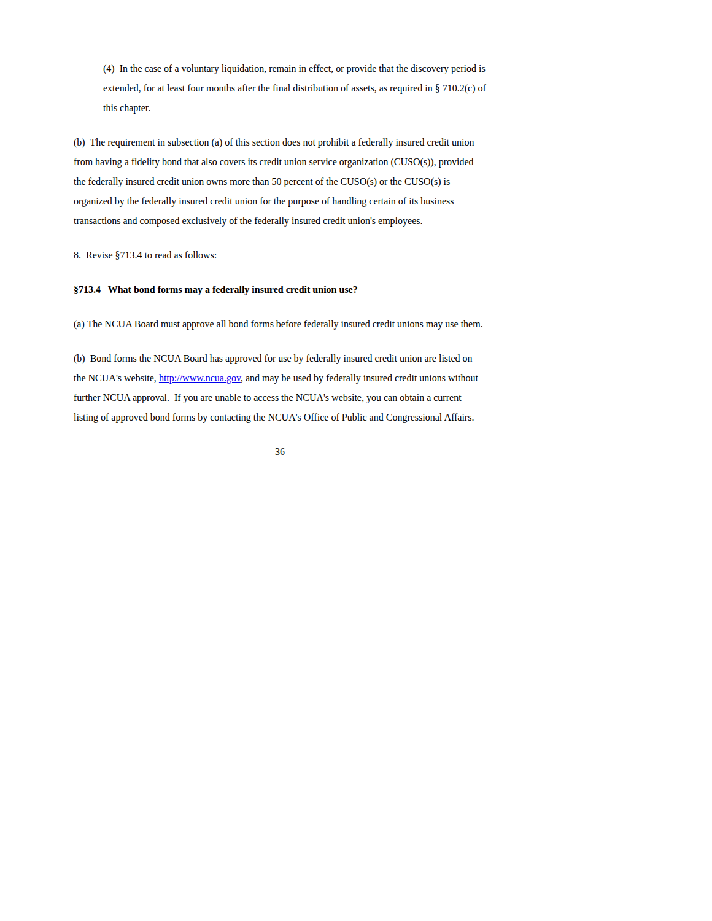(4) In the case of a voluntary liquidation, remain in effect, or provide that the discovery period is extended, for at least four months after the final distribution of assets, as required in § 710.2(c) of this chapter.
(b) The requirement in subsection (a) of this section does not prohibit a federally insured credit union from having a fidelity bond that also covers its credit union service organization (CUSO(s)), provided the federally insured credit union owns more than 50 percent of the CUSO(s) or the CUSO(s) is organized by the federally insured credit union for the purpose of handling certain of its business transactions and composed exclusively of the federally insured credit union's employees.
8. Revise §713.4 to read as follows:
§713.4 What bond forms may a federally insured credit union use?
(a) The NCUA Board must approve all bond forms before federally insured credit unions may use them.
(b) Bond forms the NCUA Board has approved for use by federally insured credit union are listed on the NCUA's website, http://www.ncua.gov, and may be used by federally insured credit unions without further NCUA approval. If you are unable to access the NCUA's website, you can obtain a current listing of approved bond forms by contacting the NCUA's Office of Public and Congressional Affairs.
36